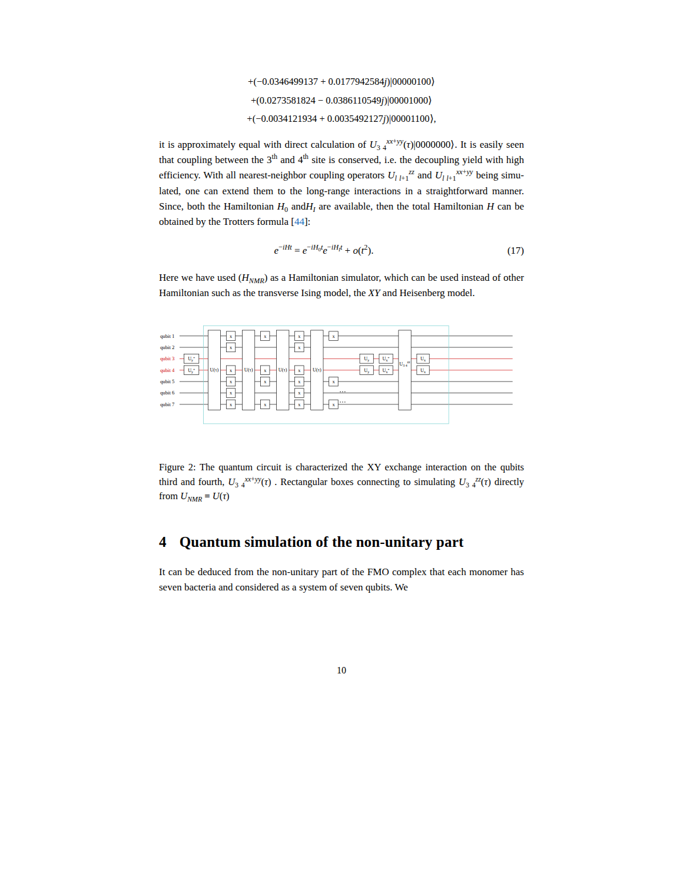+(−0.0346499137 + 0.0177942584j)|00000100⟩
+(0.0273581824 − 0.0386110549j)|00001000⟩
+(−0.0034121934 + 0.0035492127j)|00001100⟩,
it is approximately equal with direct calculation of U3 4xx+yy(τ)|0000000⟩. It is easily seen that coupling between the 3th and 4th site is conserved, i.e. the decoupling yield with high efficiency. With all nearest-neighbor coupling operators Ul l+1zz and Ul l+1xx+yy being simulated, one can extend them to the long-range interactions in a straightforward manner. Since, both the Hamiltonian H0 andHI are available, then the total Hamiltonian H can be obtained by the Trotters formula [44]:
e−iHt = e−iH0te−iHIt + o(t2).
(17)
Here we have used (HNMR) as a Hamiltonian simulator, which can be used instead of other Hamiltonian such as the transverse Ising model, the XY and Heisenberg model.
qubit 1 qubit 2 qubit 3 qubit 4 qubit 5 qubit 6 qubit 7 Uy+ Uy+ U(τ) x x x x x x U(τ) x x x x U(τ) x x x x x x U(τ) x x x Uy Uy Ux+ Ux+ U3 4zz Ux Ux
Figure 2: The quantum circuit is characterized the XY exchange interaction on the qubits third and fourth, U3 4xx+yy(τ) . Rectangular boxes connecting to simulating U3 4zz(τ) directly from UNMR ≡ U(τ)
4 Quantum simulation of the non-unitary part
It can be deduced from the non-unitary part of the FMO complex that each monomer has seven bacteria and considered as a system of seven qubits. We
10